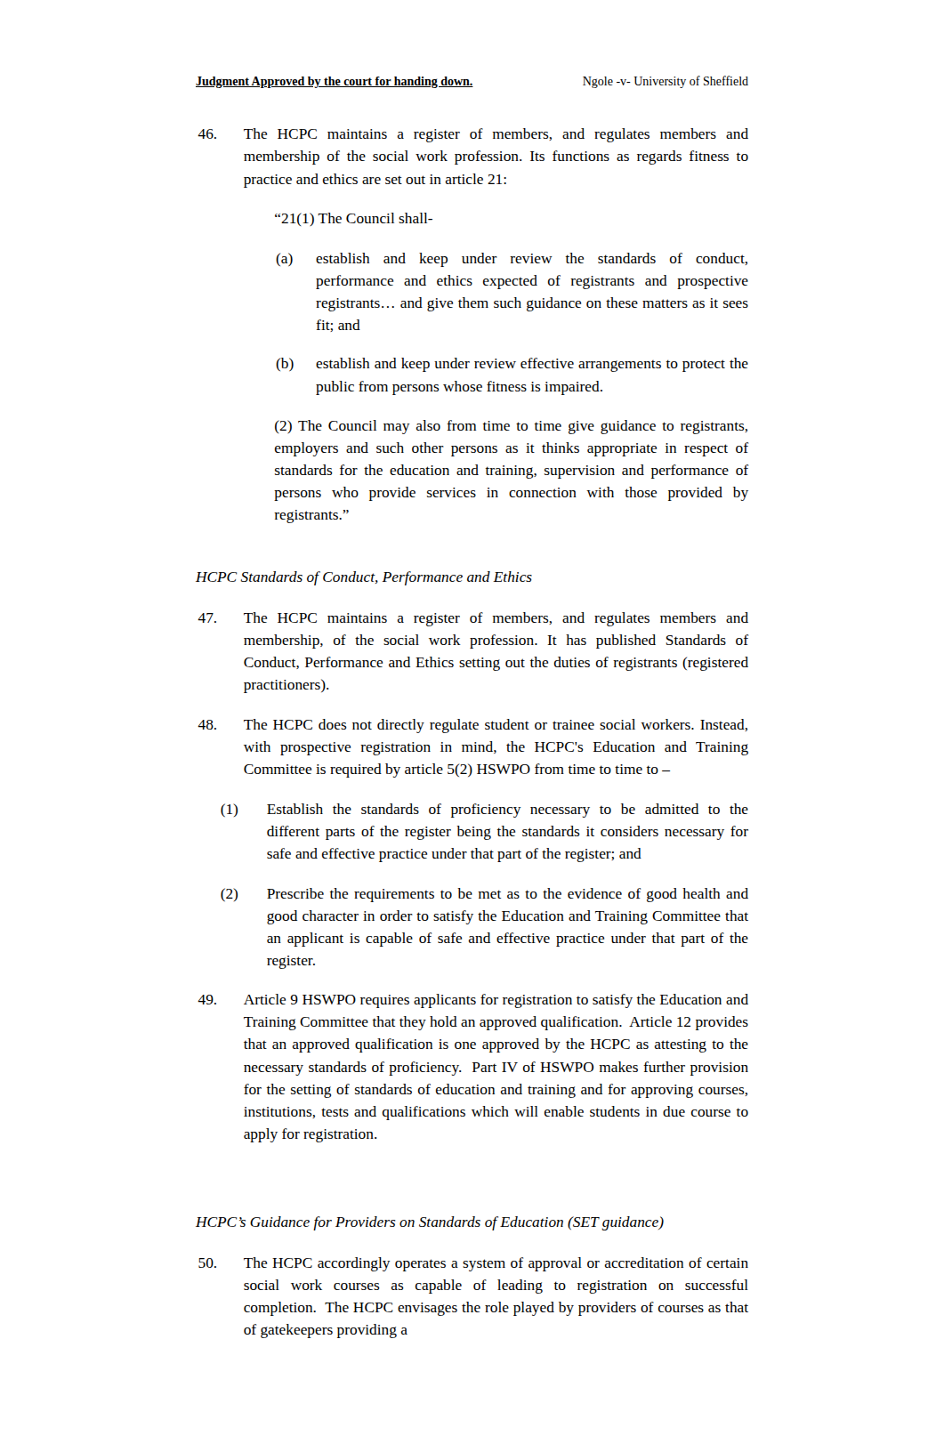Judgment Approved by the court for handing down.
Ngole -v- University of Sheffield
46.
The HCPC maintains a register of members, and regulates members and membership of the social work profession. Its functions as regards fitness to practice and ethics are set out in article 21:
“21(1) The Council shall-
(a)
establish and keep under review the standards of conduct, performance and ethics expected of registrants and prospective registrants… and give them such guidance on these matters as it sees fit; and
(b)
establish and keep under review effective arrangements to protect the public from persons whose fitness is impaired.
(2) The Council may also from time to time give guidance to registrants, employers and such other persons as it thinks appropriate in respect of standards for the education and training, supervision and performance of persons who provide services in connection with those provided by registrants.”
HCPC Standards of Conduct, Performance and Ethics
47.
The HCPC maintains a register of members, and regulates members and membership, of the social work profession. It has published Standards of Conduct, Performance and Ethics setting out the duties of registrants (registered practitioners).
48.
The HCPC does not directly regulate student or trainee social workers. Instead, with prospective registration in mind, the HCPC's Education and Training Committee is required by article 5(2) HSWPO from time to time to –
(1)
Establish the standards of proficiency necessary to be admitted to the different parts of the register being the standards it considers necessary for safe and effective practice under that part of the register; and
(2)
Prescribe the requirements to be met as to the evidence of good health and good character in order to satisfy the Education and Training Committee that an applicant is capable of safe and effective practice under that part of the register.
49.
Article 9 HSWPO requires applicants for registration to satisfy the Education and Training Committee that they hold an approved qualification. Article 12 provides that an approved qualification is one approved by the HCPC as attesting to the necessary standards of proficiency. Part IV of HSWPO makes further provision for the setting of standards of education and training and for approving courses, institutions, tests and qualifications which will enable students in due course to apply for registration.
HCPC’s Guidance for Providers on Standards of Education (SET guidance)
50.
The HCPC accordingly operates a system of approval or accreditation of certain social work courses as capable of leading to registration on successful completion. The HCPC envisages the role played by providers of courses as that of gatekeepers providing a